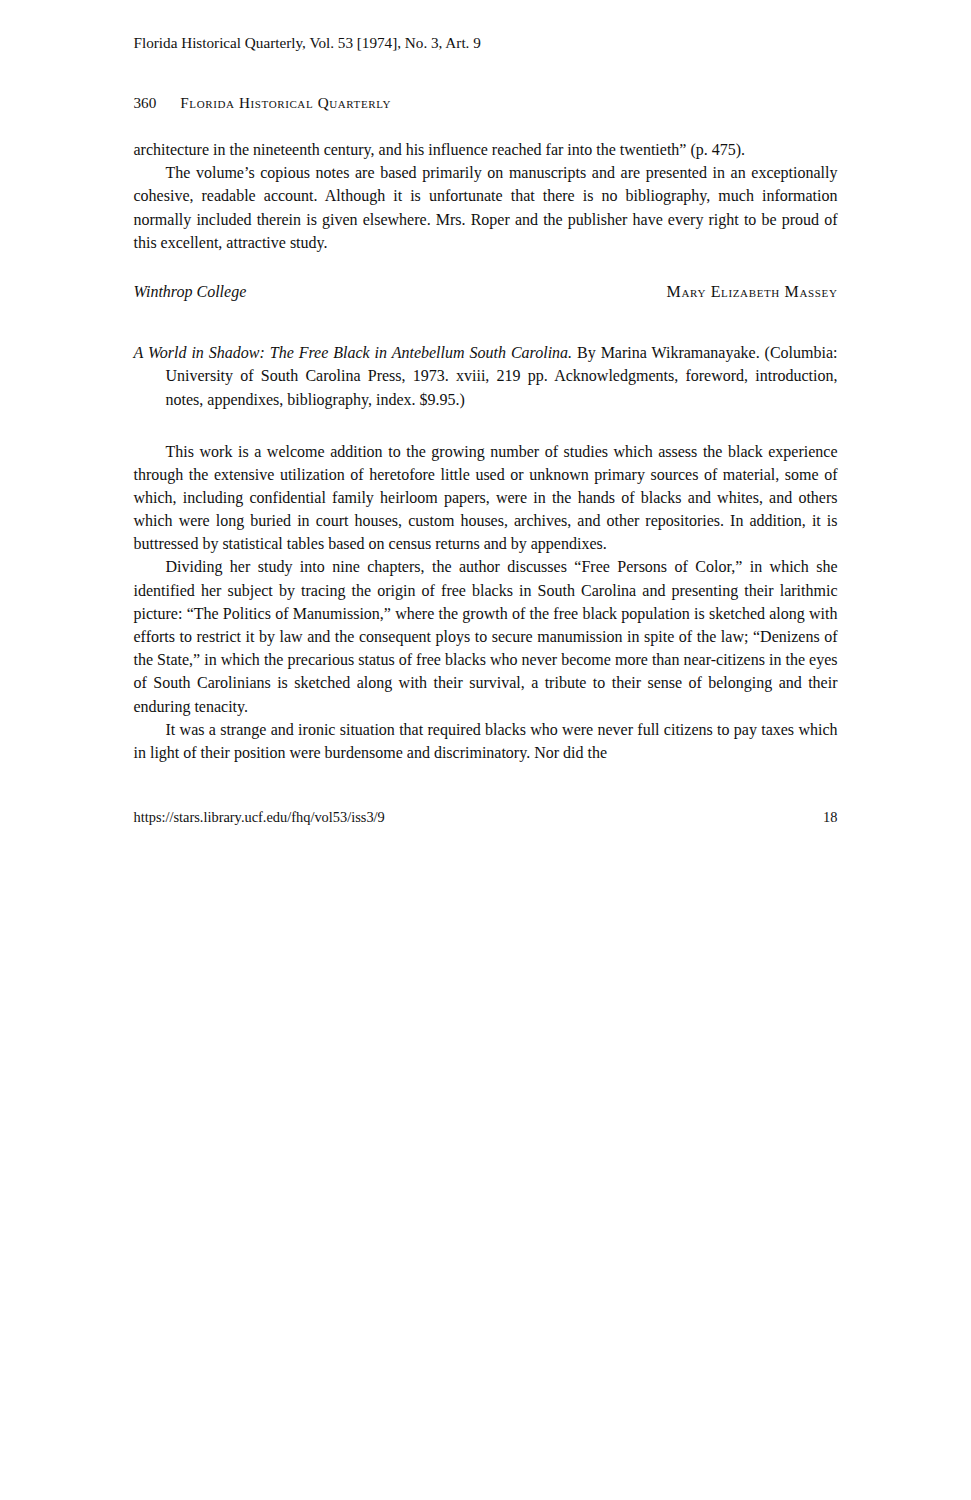Florida Historical Quarterly, Vol. 53 [1974], No. 3, Art. 9
360 Florida Historical Quarterly
architecture in the nineteenth century, and his influence reached far into the twentieth” (p. 475).
The volume’s copious notes are based primarily on manuscripts and are presented in an exceptionally cohesive, readable account. Although it is unfortunate that there is no bibliography, much information normally included therein is given elsewhere. Mrs. Roper and the publisher have every right to be proud of this excellent, attractive study.
Winthrop College Mary Elizabeth Massey
A World in Shadow: The Free Black in Antebellum South Carolina. By Marina Wikramanayake. (Columbia: University of South Carolina Press, 1973. xviii, 219 pp. Acknowledgments, foreword, introduction, notes, appendixes, bibliography, index. $9.95.)
This work is a welcome addition to the growing number of studies which assess the black experience through the extensive utilization of heretofore little used or unknown primary sources of material, some of which, including confidential family heirloom papers, were in the hands of blacks and whites, and others which were long buried in court houses, custom houses, archives, and other repositories. In addition, it is buttressed by statistical tables based on census returns and by appendixes.
Dividing her study into nine chapters, the author discusses “Free Persons of Color,” in which she identified her subject by tracing the origin of free blacks in South Carolina and presenting their larithmic picture: “The Politics of Manumission,” where the growth of the free black population is sketched along with efforts to restrict it by law and the consequent ploys to secure manumission in spite of the law; “Denizens of the State,” in which the precarious status of free blacks who never become more than near-citizens in the eyes of South Carolinians is sketched along with their survival, a tribute to their sense of belonging and their enduring tenacity.
It was a strange and ironic situation that required blacks who were never full citizens to pay taxes which in light of their position were burdensome and discriminatory. Nor did the
https://stars.library.ucf.edu/fhq/vol53/iss3/9 18